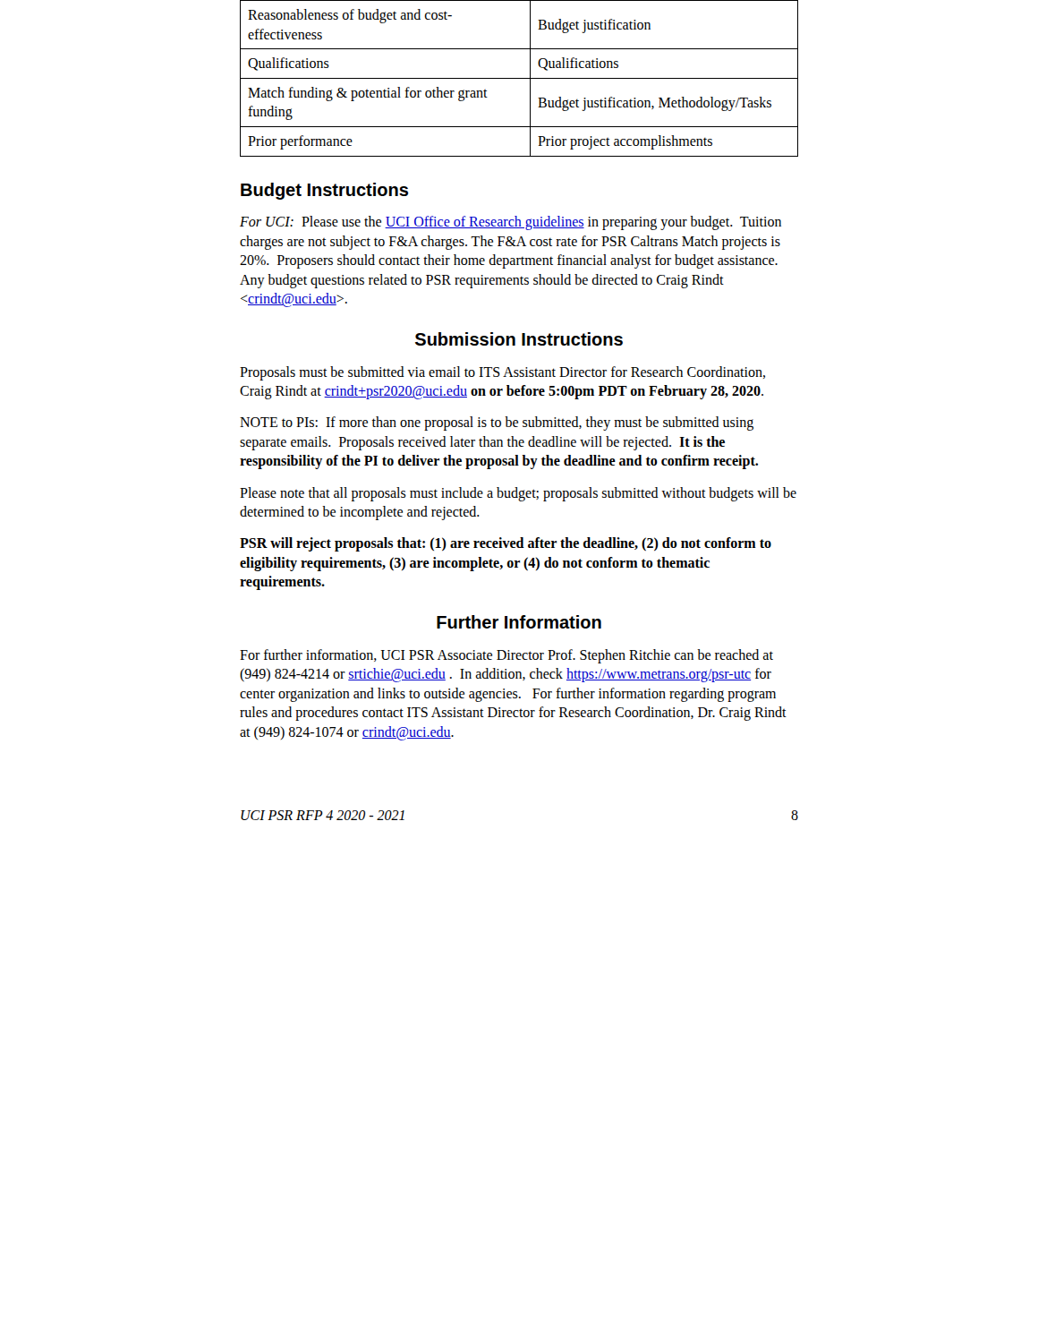| Reasonableness of budget and cost-effectiveness | Budget justification |
| Qualifications | Qualifications |
| Match funding & potential for other grant funding | Budget justification, Methodology/Tasks |
| Prior performance | Prior project accomplishments |
Budget Instructions
For UCI: Please use the UCI Office of Research guidelines in preparing your budget. Tuition charges are not subject to F&A charges. The F&A cost rate for PSR Caltrans Match projects is 20%. Proposers should contact their home department financial analyst for budget assistance. Any budget questions related to PSR requirements should be directed to Craig Rindt <crindt@uci.edu>.
Submission Instructions
Proposals must be submitted via email to ITS Assistant Director for Research Coordination, Craig Rindt at crindt+psr2020@uci.edu on or before 5:00pm PDT on February 28, 2020.
NOTE to PIs: If more than one proposal is to be submitted, they must be submitted using separate emails. Proposals received later than the deadline will be rejected. It is the responsibility of the PI to deliver the proposal by the deadline and to confirm receipt.
Please note that all proposals must include a budget; proposals submitted without budgets will be determined to be incomplete and rejected.
PSR will reject proposals that: (1) are received after the deadline, (2) do not conform to eligibility requirements, (3) are incomplete, or (4) do not conform to thematic requirements.
Further Information
For further information, UCI PSR Associate Director Prof. Stephen Ritchie can be reached at (949) 824-4214 or srtichie@uci.edu . In addition, check https://www.metrans.org/psr-utc for center organization and links to outside agencies. For further information regarding program rules and procedures contact ITS Assistant Director for Research Coordination, Dr. Craig Rindt at (949) 824-1074 or crindt@uci.edu.
UCI PSR RFP 4 2020 - 2021 8